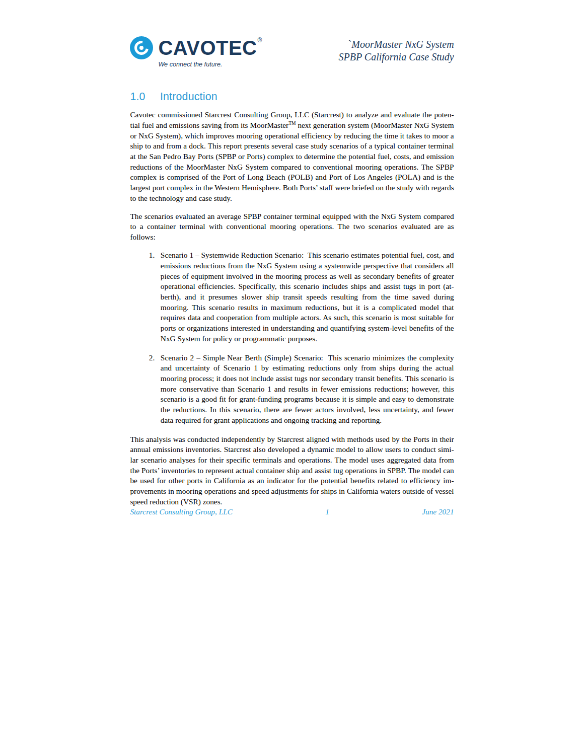CAVOTEC®
We connect the future.
`MoorMaster NxG System
SPBP California Case Study
1.0 Introduction
Cavotec commissioned Starcrest Consulting Group, LLC (Starcrest) to analyze and evaluate the potential fuel and emissions saving from its MoorMasterTM next generation system (MoorMaster NxG System or NxG System), which improves mooring operational efficiency by reducing the time it takes to moor a ship to and from a dock. This report presents several case study scenarios of a typical container terminal at the San Pedro Bay Ports (SPBP or Ports) complex to determine the potential fuel, costs, and emission reductions of the MoorMaster NxG System compared to conventional mooring operations. The SPBP complex is comprised of the Port of Long Beach (POLB) and Port of Los Angeles (POLA) and is the largest port complex in the Western Hemisphere. Both Ports’ staff were briefed on the study with regards to the technology and case study.
The scenarios evaluated an average SPBP container terminal equipped with the NxG System compared to a container terminal with conventional mooring operations. The two scenarios evaluated are as follows:
Scenario 1 – Systemwide Reduction Scenario: This scenario estimates potential fuel, cost, and emissions reductions from the NxG System using a systemwide perspective that considers all pieces of equipment involved in the mooring process as well as secondary benefits of greater operational efficiencies. Specifically, this scenario includes ships and assist tugs in port (at-berth), and it presumes slower ship transit speeds resulting from the time saved during mooring. This scenario results in maximum reductions, but it is a complicated model that requires data and cooperation from multiple actors. As such, this scenario is most suitable for ports or organizations interested in understanding and quantifying system-level benefits of the NxG System for policy or programmatic purposes.
Scenario 2 – Simple Near Berth (Simple) Scenario: This scenario minimizes the complexity and uncertainty of Scenario 1 by estimating reductions only from ships during the actual mooring process; it does not include assist tugs nor secondary transit benefits. This scenario is more conservative than Scenario 1 and results in fewer emissions reductions; however, this scenario is a good fit for grant-funding programs because it is simple and easy to demonstrate the reductions. In this scenario, there are fewer actors involved, less uncertainty, and fewer data required for grant applications and ongoing tracking and reporting.
This analysis was conducted independently by Starcrest aligned with methods used by the Ports in their annual emissions inventories. Starcrest also developed a dynamic model to allow users to conduct similar scenario analyses for their specific terminals and operations. The model uses aggregated data from the Ports’ inventories to represent actual container ship and assist tug operations in SPBP. The model can be used for other ports in California as an indicator for the potential benefits related to efficiency improvements in mooring operations and speed adjustments for ships in California waters outside of vessel speed reduction (VSR) zones.
Starcrest Consulting Group, LLC
1
June 2021